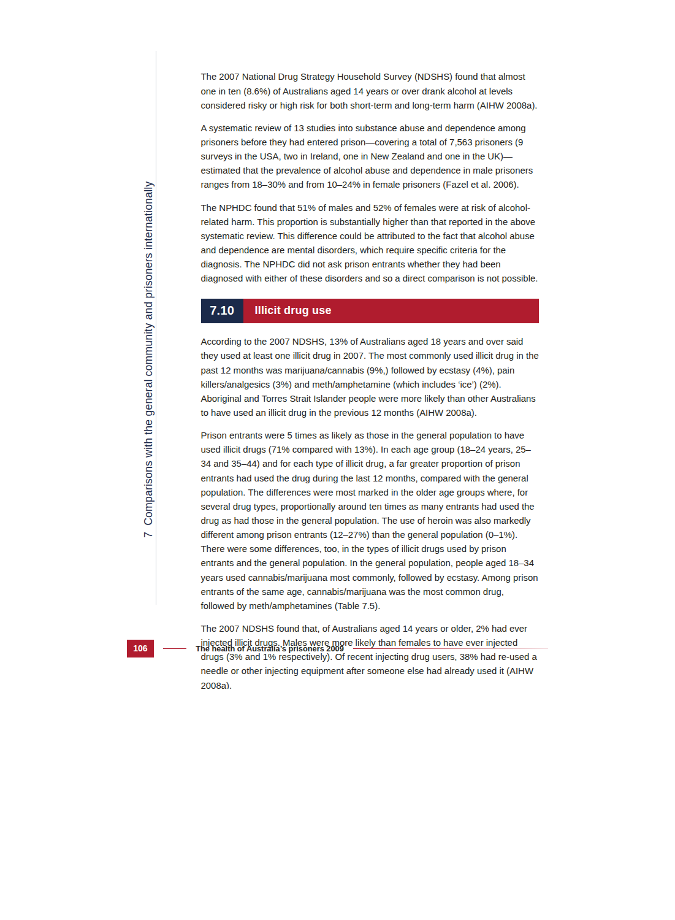7 Comparisons with the general community and prisoners internationally
The 2007 National Drug Strategy Household Survey (NDSHS) found that almost one in ten (8.6%) of Australians aged 14 years or over drank alcohol at levels considered risky or high risk for both short-term and long-term harm (AIHW 2008a).
A systematic review of 13 studies into substance abuse and dependence among prisoners before they had entered prison—covering a total of 7,563 prisoners (9 surveys in the USA, two in Ireland, one in New Zealand and one in the UK)—estimated that the prevalence of alcohol abuse and dependence in male prisoners ranges from 18–30% and from 10–24% in female prisoners (Fazel et al. 2006).
The NPHDC found that 51% of males and 52% of females were at risk of alcohol-related harm. This proportion is substantially higher than that reported in the above systematic review. This difference could be attributed to the fact that alcohol abuse and dependence are mental disorders, which require specific criteria for the diagnosis. The NPHDC did not ask prison entrants whether they had been diagnosed with either of these disorders and so a direct comparison is not possible.
7.10
Illicit drug use
According to the 2007 NDSHS, 13% of Australians aged 18 years and over said they used at least one illicit drug in 2007. The most commonly used illicit drug in the past 12 months was marijuana/cannabis (9%,) followed by ecstasy (4%), pain killers/analgesics (3%) and meth/amphetamine (which includes ‘ice’) (2%). Aboriginal and Torres Strait Islander people were more likely than other Australians to have used an illicit drug in the previous 12 months (AIHW 2008a).
Prison entrants were 5 times as likely as those in the general population to have used illicit drugs (71% compared with 13%). In each age group (18–24 years, 25–34 and 35–44) and for each type of illicit drug, a far greater proportion of prison entrants had used the drug during the last 12 months, compared with the general population. The differences were most marked in the older age groups where, for several drug types, proportionally around ten times as many entrants had used the drug as had those in the general population. The use of heroin was also markedly different among prison entrants (12–27%) than the general population (0–1%). There were some differences, too, in the types of illicit drugs used by prison entrants and the general population. In the general population, people aged 18–34 years used cannabis/marijuana most commonly, followed by ecstasy. Among prison entrants of the same age, cannabis/marijuana was the most common drug, followed by meth/amphetamines (Table 7.5).
The 2007 NDSHS found that, of Australians aged 14 years or older, 2% had ever injected illicit drugs. Males were more likely than females to have ever injected drugs (3% and 1% respectively). Of recent injecting drug users, 38% had re-used a needle or other injecting equipment after someone else had already used it (AIHW 2008a).
Injecting drug use was substantially higher amongst prison entrants than in the general population (55% compared with 2%). Female entrants were more likely than male entrants to have injected drugs, which was the opposite to the situation in the general population. Prison entrants were, however, less likely to have shared injecting equipment (26%) than injecting drug users in the general population (38%).
106
The health of Australia’s prisoners 2009